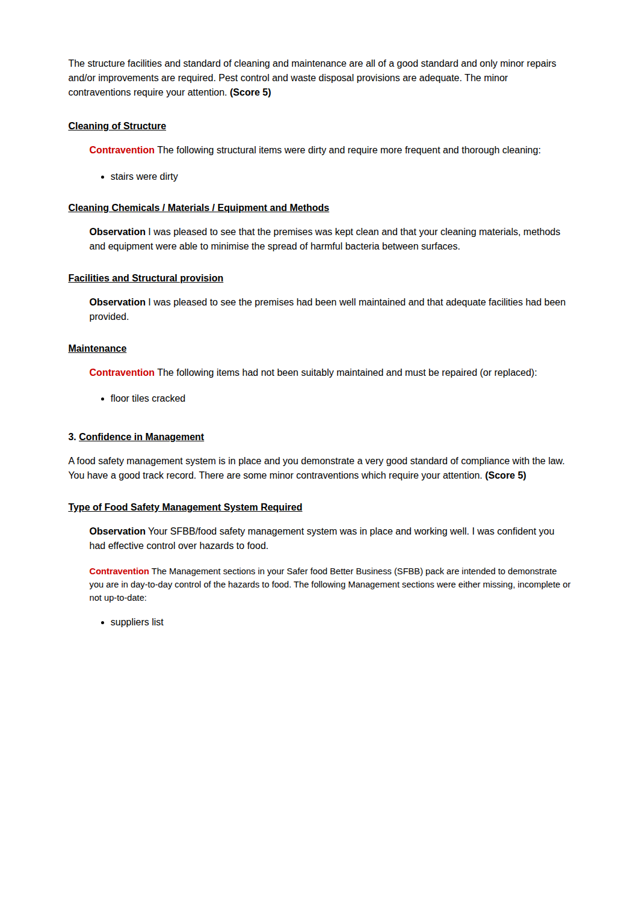The structure facilities and standard of cleaning and maintenance are all of a good standard and only minor repairs and/or improvements are required. Pest control and waste disposal provisions are adequate. The minor contraventions require your attention. (Score 5)
Cleaning of Structure
Contravention The following structural items were dirty and require more frequent and thorough cleaning:
stairs were dirty
Cleaning Chemicals / Materials / Equipment and Methods
Observation I was pleased to see that the premises was kept clean and that your cleaning materials, methods and equipment were able to minimise the spread of harmful bacteria between surfaces.
Facilities and Structural provision
Observation I was pleased to see the premises had been well maintained and that adequate facilities had been provided.
Maintenance
Contravention The following items had not been suitably maintained and must be repaired (or replaced):
floor tiles cracked
3. Confidence in Management
A food safety management system is in place and you demonstrate a very good standard of compliance with the law. You have a good track record. There are some minor contraventions which require your attention. (Score 5)
Type of Food Safety Management System Required
Observation Your SFBB/food safety management system was in place and working well. I was confident you had effective control over hazards to food.
Contravention The Management sections in your Safer food Better Business (SFBB) pack are intended to demonstrate you are in day-to-day control of the hazards to food. The following Management sections were either missing, incomplete or not up-to-date:
suppliers list